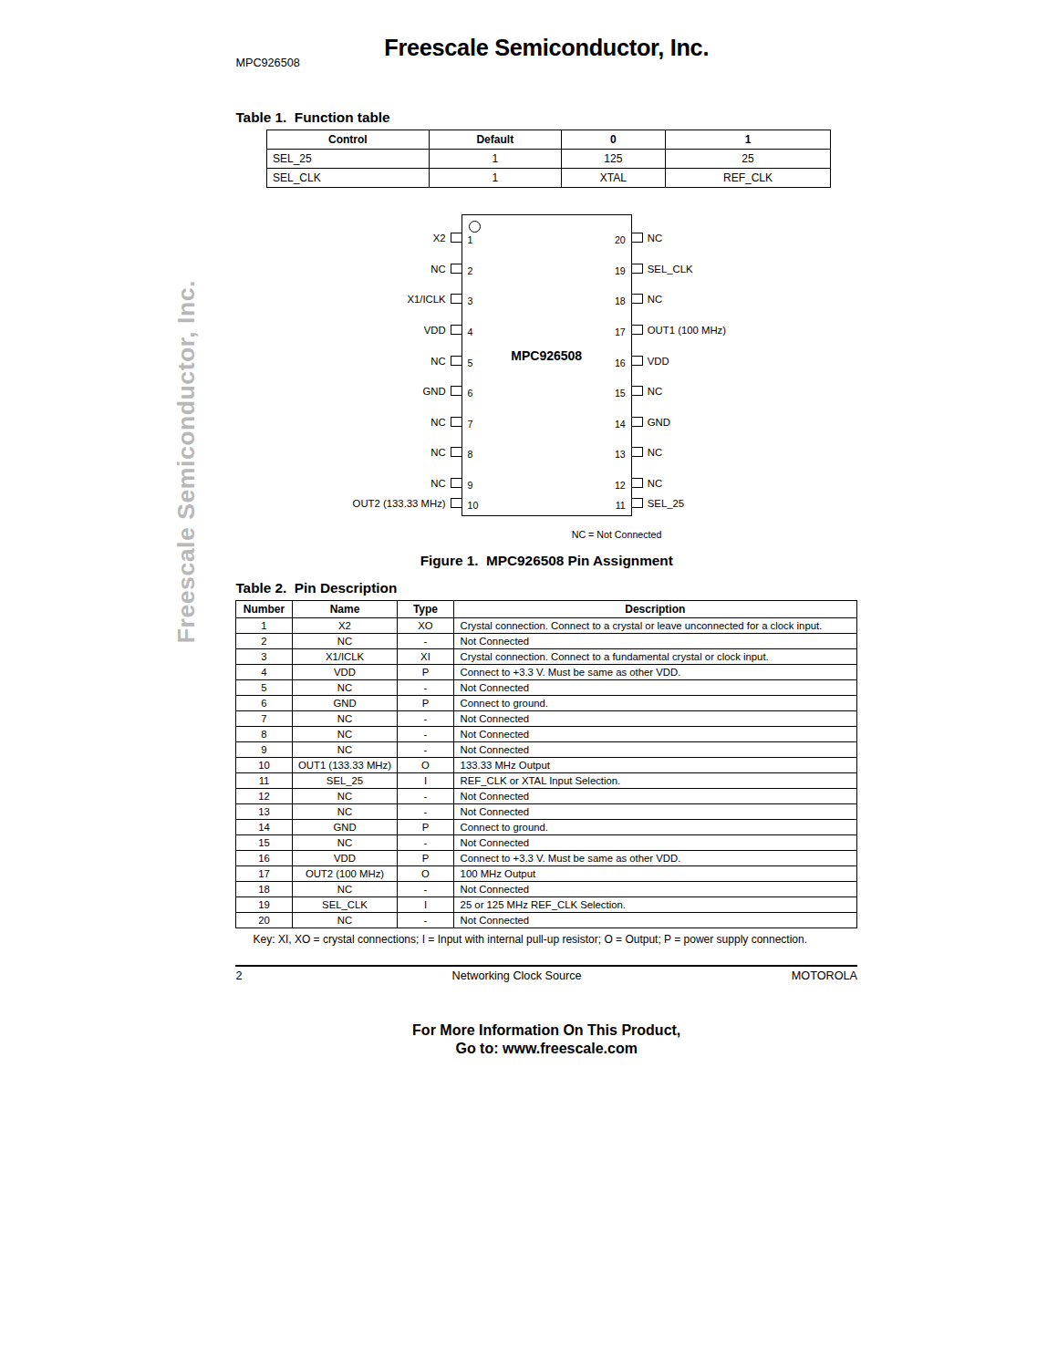Freescale Semiconductor, Inc.
Freescale Semiconductor, Inc.
MPC926508
Table 1. Function table
| Control | Default | 0 | 1 |
| --- | --- | --- | --- |
| SEL_25 | 1 | 125 | 25 |
| SEL_CLK | 1 | XTAL | REF_CLK |
MPC926508
1 X2 2 NC 3 X1/ICLK 4 VDD 5 NC 6 GND 7 NC 8 NC 9 NC 10 OUT2 (133.33 MHz) 20 NC 19 SEL_CLK 18 NC 17 OUT1 (100 MHz) 16 VDD 15 NC 14 GND 13 NC 12 NC 11 SEL_25
NC = Not Connected
Figure 1. MPC926508 Pin Assignment
Table 2. Pin Description
| Number | Name | Type | Description |
| --- | --- | --- | --- |
| 1 | X2 | XO | Crystal connection. Connect to a crystal or leave unconnected for a clock input. |
| 2 | NC | - | Not Connected |
| 3 | X1/ICLK | XI | Crystal connection. Connect to a fundamental crystal or clock input. |
| 4 | VDD | P | Connect to +3.3 V. Must be same as other VDD. |
| 5 | NC | - | Not Connected |
| 6 | GND | P | Connect to ground. |
| 7 | NC | - | Not Connected |
| 8 | NC | - | Not Connected |
| 9 | NC | - | Not Connected |
| 10 | OUT1 (133.33 MHz) | O | 133.33 MHz Output |
| 11 | SEL_25 | I | REF_CLK or XTAL Input Selection. |
| 12 | NC | - | Not Connected |
| 13 | NC | - | Not Connected |
| 14 | GND | P | Connect to ground. |
| 15 | NC | - | Not Connected |
| 16 | VDD | P | Connect to +3.3 V. Must be same as other VDD. |
| 17 | OUT2 (100 MHz) | O | 100 MHz Output |
| 18 | NC | - | Not Connected |
| 19 | SEL_CLK | I | 25 or 125 MHz REF_CLK Selection. |
| 20 | NC | - | Not Connected |
Key: XI, XO = crystal connections; I = Input with internal pull-up resistor; O = Output; P = power supply connection.
2
Networking Clock Source
MOTOROLA
For More Information On This Product,
Go to: www.freescale.com